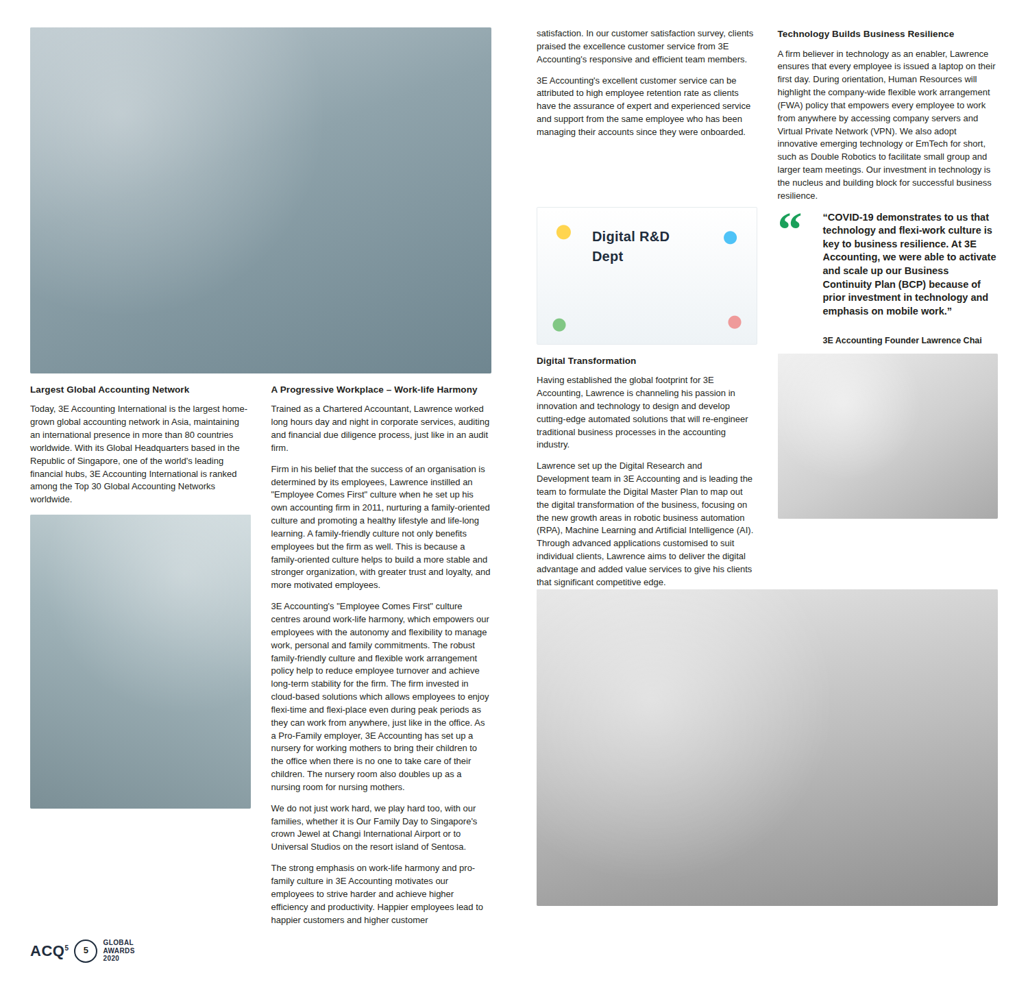Largest Global Accounting Network
Today, 3E Accounting International is the largest home-grown global accounting network in Asia, maintaining an international presence in more than 80 countries worldwide. With its Global Headquarters based in the Republic of Singapore, one of the world's leading financial hubs, 3E Accounting International is ranked among the Top 30 Global Accounting Networks worldwide.
A Progressive Workplace – Work-life Harmony
Trained as a Chartered Accountant, Lawrence worked long hours day and night in corporate services, auditing and financial due diligence process, just like in an audit firm.
Firm in his belief that the success of an organisation is determined by its employees, Lawrence instilled an "Employee Comes First" culture when he set up his own accounting firm in 2011, nurturing a family-oriented culture and promoting a healthy lifestyle and life-long learning. A family-friendly culture not only benefits employees but the firm as well. This is because a family-oriented culture helps to build a more stable and stronger organization, with greater trust and loyalty, and more motivated employees.
3E Accounting's "Employee Comes First" culture centres around work-life harmony, which empowers our employees with the autonomy and flexibility to manage work, personal and family commitments. The robust family-friendly culture and flexible work arrangement policy help to reduce employee turnover and achieve long-term stability for the firm. The firm invested in cloud-based solutions which allows employees to enjoy flexi-time and flexi-place even during peak periods as they can work from anywhere, just like in the office. As a Pro-Family employer, 3E Accounting has set up a nursery for working mothers to bring their children to the office when there is no one to take care of their children. The nursery room also doubles up as a nursing room for nursing mothers.
We do not just work hard, we play hard too, with our families, whether it is Our Family Day to Singapore's crown Jewel at Changi International Airport or to Universal Studios on the resort island of Sentosa.
The strong emphasis on work-life harmony and pro-family culture in 3E Accounting motivates our employees to strive harder and achieve higher efficiency and productivity. Happier employees lead to happier customers and higher customer
ACQ5 5 Global Awards 2020
satisfaction. In our customer satisfaction survey, clients praised the excellence customer service from 3E Accounting's responsive and efficient team members.
3E Accounting's excellent customer service can be attributed to high employee retention rate as clients have the assurance of expert and experienced service and support from the same employee who has been managing their accounts since they were onboarded.
Technology Builds Business Resilience
A firm believer in technology as an enabler, Lawrence ensures that every employee is issued a laptop on their first day. During orientation, Human Resources will highlight the company-wide flexible work arrangement (FWA) policy that empowers every employee to work from anywhere by accessing company servers and Virtual Private Network (VPN). We also adopt innovative emerging technology or EmTech for short, such as Double Robotics to facilitate small group and larger team meetings. Our investment in technology is the nucleus and building block for successful business resilience.
Digital Transformation
Having established the global footprint for 3E Accounting, Lawrence is channeling his passion in innovation and technology to design and develop cutting-edge automated solutions that will re-engineer traditional business processes in the accounting industry.
Lawrence set up the Digital Research and Development team in 3E Accounting and is leading the team to formulate the Digital Master Plan to map out the digital transformation of the business, focusing on the new growth areas in robotic business automation (RPA), Machine Learning and Artificial Intelligence (AI). Through advanced applications customised to suit individual clients, Lawrence aims to deliver the digital advantage and added value services to give his clients that significant competitive edge.
“
“COVID-19 demonstrates to us that technology and flexi-work culture is key to business resilience. At 3E Accounting, we were able to activate and scale up our Business Continuity Plan (BCP) because of prior investment in technology and emphasis on mobile work.”
3E Accounting Founder Lawrence Chai